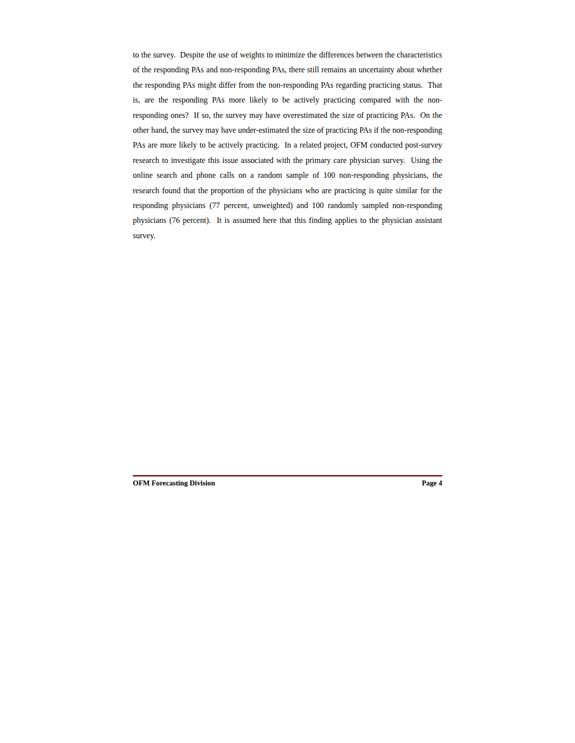to the survey. Despite the use of weights to minimize the differences between the characteristics of the responding PAs and non-responding PAs, there still remains an uncertainty about whether the responding PAs might differ from the non-responding PAs regarding practicing status. That is, are the responding PAs more likely to be actively practicing compared with the non-responding ones? If so, the survey may have overestimated the size of practicing PAs. On the other hand, the survey may have under-estimated the size of practicing PAs if the non-responding PAs are more likely to be actively practicing. In a related project, OFM conducted post-survey research to investigate this issue associated with the primary care physician survey. Using the online search and phone calls on a random sample of 100 non-responding physicians, the research found that the proportion of the physicians who are practicing is quite similar for the responding physicians (77 percent, unweighted) and 100 randomly sampled non-responding physicians (76 percent). It is assumed here that this finding applies to the physician assistant survey.
OFM Forecasting Division Page 4